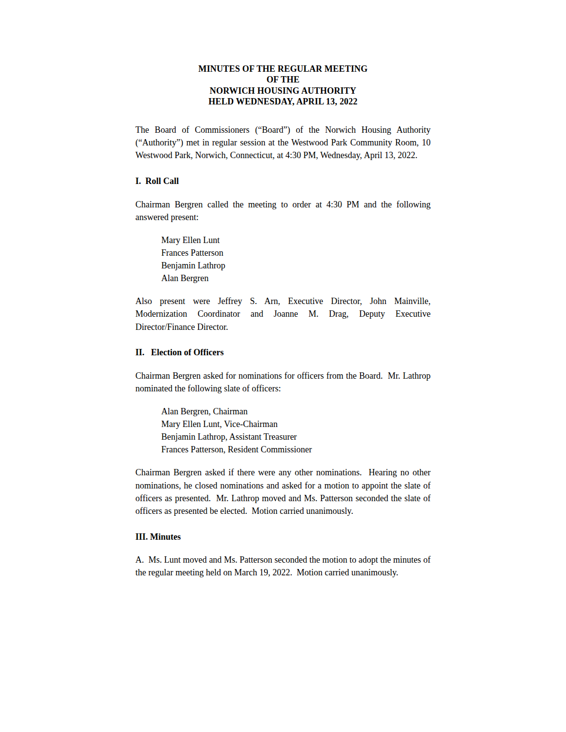MINUTES OF THE REGULAR MEETING OF THE NORWICH HOUSING AUTHORITY HELD WEDNESDAY, APRIL 13, 2022
The Board of Commissioners (“Board”) of the Norwich Housing Authority (“Authority”) met in regular session at the Westwood Park Community Room, 10 Westwood Park, Norwich, Connecticut, at 4:30 PM, Wednesday, April 13, 2022.
I. Roll Call
Chairman Bergren called the meeting to order at 4:30 PM and the following answered present:
Mary Ellen Lunt
Frances Patterson
Benjamin Lathrop
Alan Bergren
Also present were Jeffrey S. Arn, Executive Director, John Mainville, Modernization Coordinator and Joanne M. Drag, Deputy Executive Director/Finance Director.
II. Election of Officers
Chairman Bergren asked for nominations for officers from the Board. Mr. Lathrop nominated the following slate of officers:
Alan Bergren, Chairman
Mary Ellen Lunt, Vice-Chairman
Benjamin Lathrop, Assistant Treasurer
Frances Patterson, Resident Commissioner
Chairman Bergren asked if there were any other nominations. Hearing no other nominations, he closed nominations and asked for a motion to appoint the slate of officers as presented. Mr. Lathrop moved and Ms. Patterson seconded the slate of officers as presented be elected. Motion carried unanimously.
III. Minutes
A. Ms. Lunt moved and Ms. Patterson seconded the motion to adopt the minutes of the regular meeting held on March 19, 2022. Motion carried unanimously.